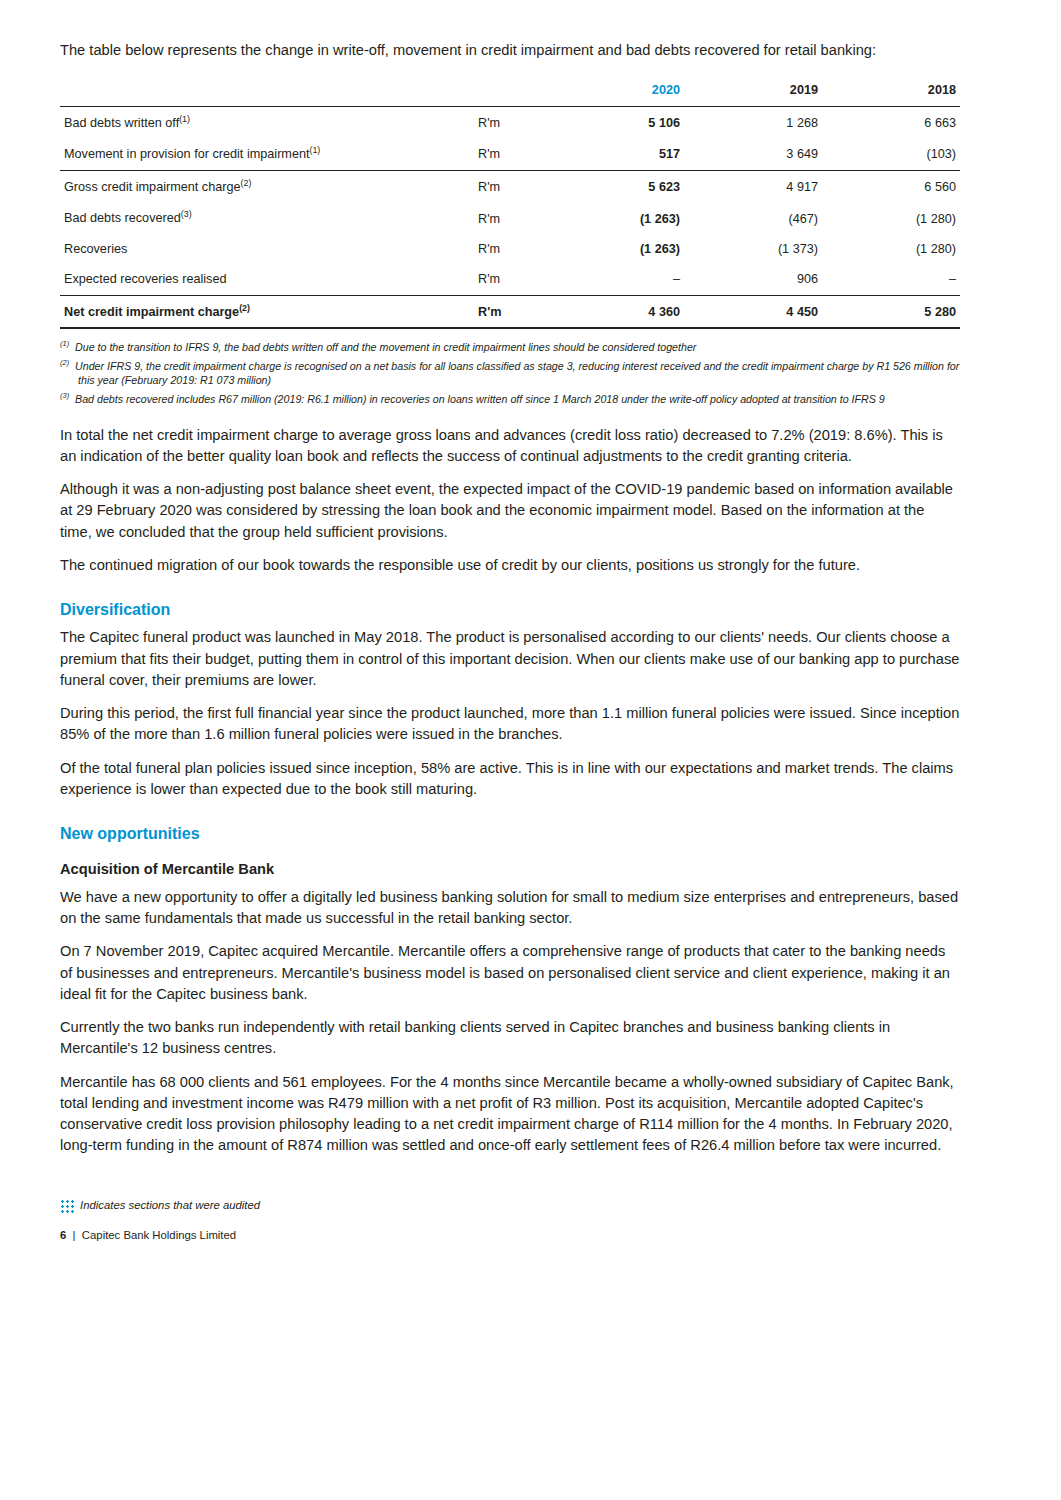The table below represents the change in write-off, movement in credit impairment and bad debts recovered for retail banking:
| | | 2020 | 2019 | 2018 |
| --- | --- | --- | --- | --- |
| Bad debts written off (1) | R'm | 5 106 | 1 268 | 6 663 |
| Movement in provision for credit impairment (1) | R'm | 517 | 3 649 | (103) |
| Gross credit impairment charge (2) | R'm | 5 623 | 4 917 | 6 560 |
| Bad debts recovered (3) | R'm | (1 263) | (467) | (1 280) |
| Recoveries | R'm | (1 263) | (1 373) | (1 280) |
| Expected recoveries realised | R'm | – | 906 | – |
| Net credit impairment charge (2) | R'm | 4 360 | 4 450 | 5 280 |
(1) Due to the transition to IFRS 9, the bad debts written off and the movement in credit impairment lines should be considered together
(2) Under IFRS 9, the credit impairment charge is recognised on a net basis for all loans classified as stage 3, reducing interest received and the credit impairment charge by R1 526 million for this year (February 2019: R1 073 million)
(3) Bad debts recovered includes R67 million (2019: R6.1 million) in recoveries on loans written off since 1 March 2018 under the write-off policy adopted at transition to IFRS 9
In total the net credit impairment charge to average gross loans and advances (credit loss ratio) decreased to 7.2% (2019: 8.6%). This is an indication of the better quality loan book and reflects the success of continual adjustments to the credit granting criteria.
Although it was a non-adjusting post balance sheet event, the expected impact of the COVID-19 pandemic based on information available at 29 February 2020 was considered by stressing the loan book and the economic impairment model. Based on the information at the time, we concluded that the group held sufficient provisions.
The continued migration of our book towards the responsible use of credit by our clients, positions us strongly for the future.
Diversification
The Capitec funeral product was launched in May 2018. The product is personalised according to our clients' needs. Our clients choose a premium that fits their budget, putting them in control of this important decision. When our clients make use of our banking app to purchase funeral cover, their premiums are lower.
During this period, the first full financial year since the product launched, more than 1.1 million funeral policies were issued. Since inception 85% of the more than 1.6 million funeral policies were issued in the branches.
Of the total funeral plan policies issued since inception, 58% are active. This is in line with our expectations and market trends. The claims experience is lower than expected due to the book still maturing.
New opportunities
Acquisition of Mercantile Bank
We have a new opportunity to offer a digitally led business banking solution for small to medium size enterprises and entrepreneurs, based on the same fundamentals that made us successful in the retail banking sector.
On 7 November 2019, Capitec acquired Mercantile. Mercantile offers a comprehensive range of products that cater to the banking needs of businesses and entrepreneurs. Mercantile's business model is based on personalised client service and client experience, making it an ideal fit for the Capitec business bank.
Currently the two banks run independently with retail banking clients served in Capitec branches and business banking clients in Mercantile's 12 business centres.
Mercantile has 68 000 clients and 561 employees. For the 4 months since Mercantile became a wholly-owned subsidiary of Capitec Bank, total lending and investment income was R479 million with a net profit of R3 million. Post its acquisition, Mercantile adopted Capitec's conservative credit loss provision philosophy leading to a net credit impairment charge of R114 million for the 4 months. In February 2020, long-term funding in the amount of R874 million was settled and once-off early settlement fees of R26.4 million before tax were incurred.
Indicates sections that were audited
6 | Capitec Bank Holdings Limited